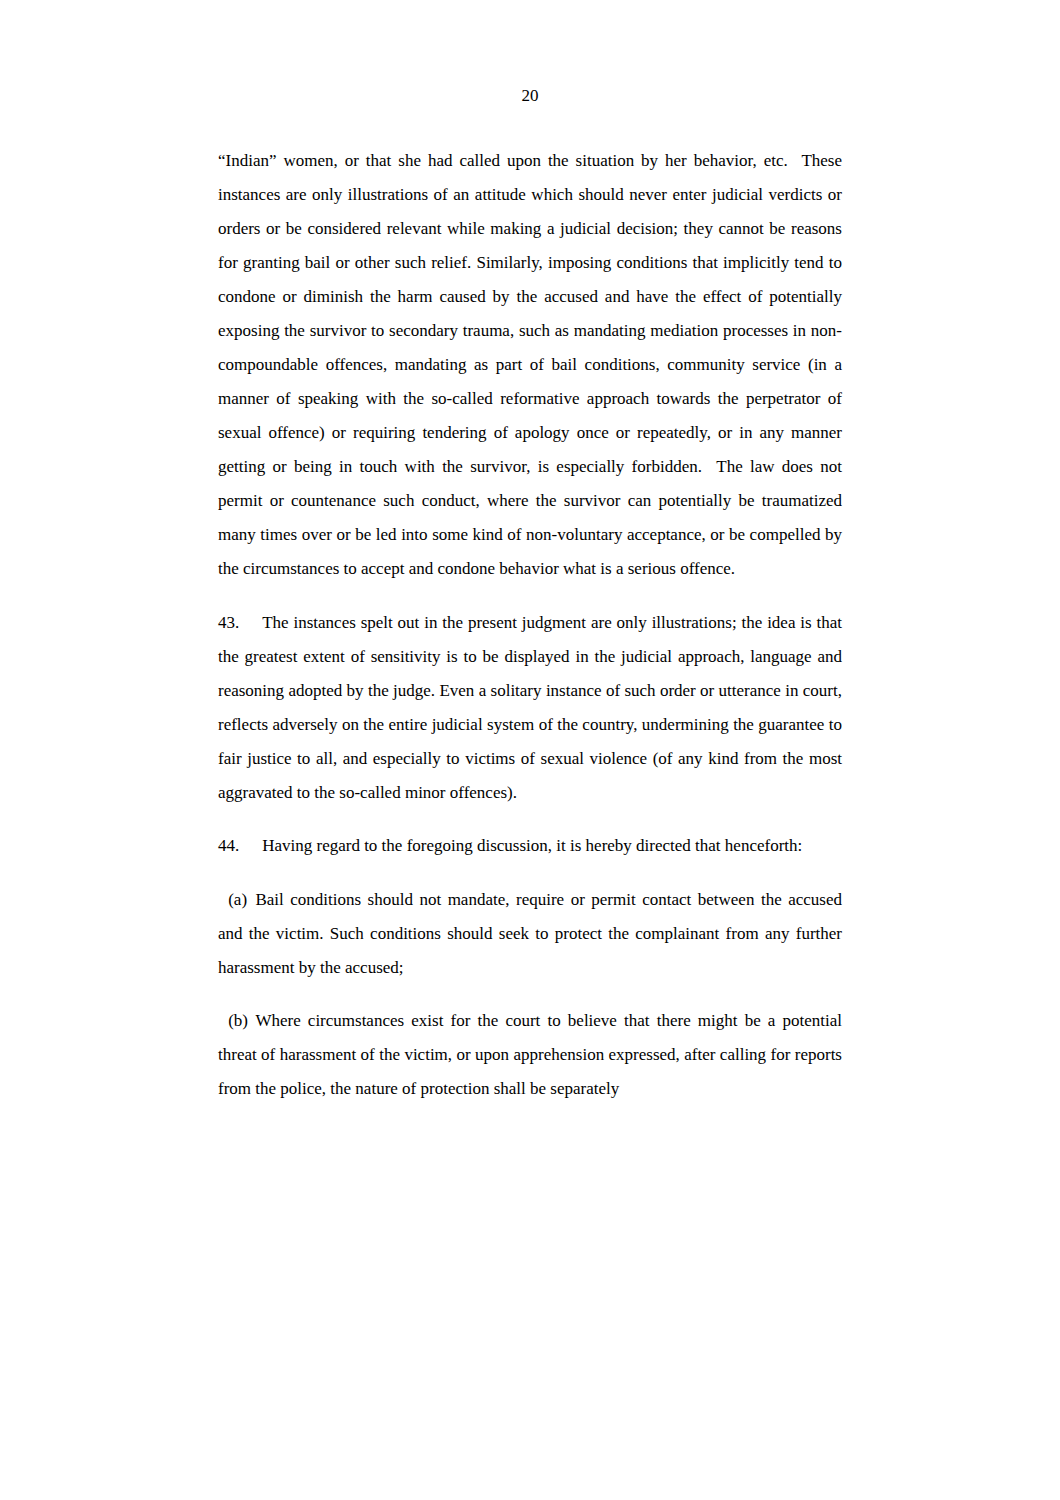20
“Indian” women, or that she had called upon the situation by her behavior, etc. These instances are only illustrations of an attitude which should never enter judicial verdicts or orders or be considered relevant while making a judicial decision; they cannot be reasons for granting bail or other such relief. Similarly, imposing conditions that implicitly tend to condone or diminish the harm caused by the accused and have the effect of potentially exposing the survivor to secondary trauma, such as mandating mediation processes in non-compoundable offences, mandating as part of bail conditions, community service (in a manner of speaking with the so-called reformative approach towards the perpetrator of sexual offence) or requiring tendering of apology once or repeatedly, or in any manner getting or being in touch with the survivor, is especially forbidden. The law does not permit or countenance such conduct, where the survivor can potentially be traumatized many times over or be led into some kind of non-voluntary acceptance, or be compelled by the circumstances to accept and condone behavior what is a serious offence.
43. The instances spelt out in the present judgment are only illustrations; the idea is that the greatest extent of sensitivity is to be displayed in the judicial approach, language and reasoning adopted by the judge. Even a solitary instance of such order or utterance in court, reflects adversely on the entire judicial system of the country, undermining the guarantee to fair justice to all, and especially to victims of sexual violence (of any kind from the most aggravated to the so-called minor offences).
44. Having regard to the foregoing discussion, it is hereby directed that henceforth:
(a) Bail conditions should not mandate, require or permit contact between the accused and the victim. Such conditions should seek to protect the complainant from any further harassment by the accused;
(b) Where circumstances exist for the court to believe that there might be a potential threat of harassment of the victim, or upon apprehension expressed, after calling for reports from the police, the nature of protection shall be separately